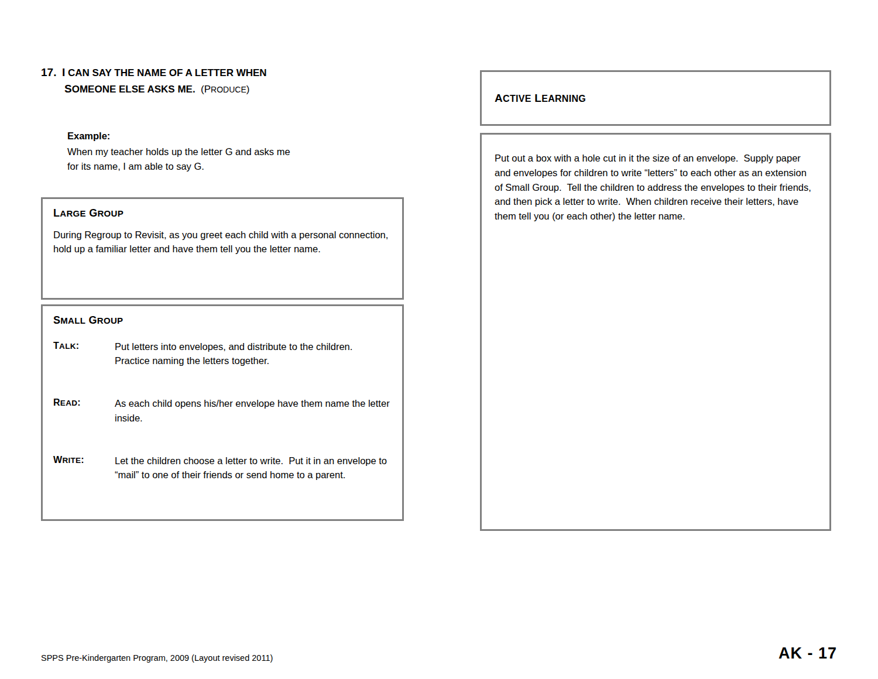17. I CAN SAY THE NAME OF A LETTER WHEN
SOMEONE ELSE ASKS ME. (PRODUCE)
Example: When my teacher holds up the letter G and asks me
for its name, I am able to say G.
LARGE GROUP
During Regroup to Revisit, as you greet each child with a personal connection, hold up a familiar letter and have them tell you the letter name.
SMALL GROUP
TALK:
Put letters into envelopes, and distribute to the children. Practice naming the letters together.
READ:
As each child opens his/her envelope have them name the letter inside.
WRITE:
Let the children choose a letter to write. Put it in an envelope to “mail” to one of their friends or send home to a parent.
ACTIVE LEARNING
Put out a box with a hole cut in it the size of an envelope. Supply paper and envelopes for children to write “letters” to each other as an extension of Small Group. Tell the children to address the envelopes to their friends, and then pick a letter to write. When children receive their letters, have them tell you (or each other) the letter name.
SPPS Pre-Kindergarten Program, 2009 (Layout revised 2011)
AK - 17